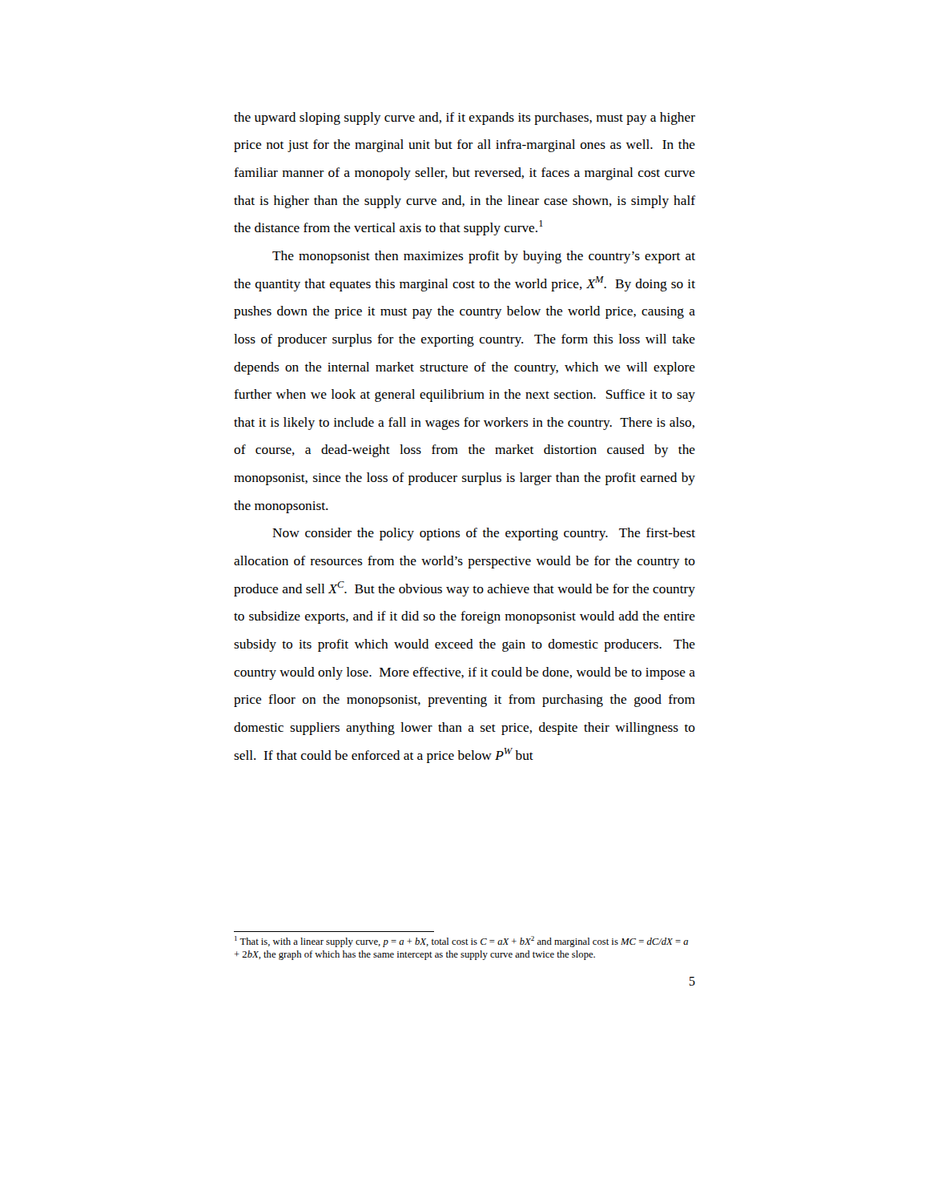the upward sloping supply curve and, if it expands its purchases, must pay a higher price not just for the marginal unit but for all infra-marginal ones as well. In the familiar manner of a monopoly seller, but reversed, it faces a marginal cost curve that is higher than the supply curve and, in the linear case shown, is simply half the distance from the vertical axis to that supply curve.1
The monopsonist then maximizes profit by buying the country’s export at the quantity that equates this marginal cost to the world price, XM. By doing so it pushes down the price it must pay the country below the world price, causing a loss of producer surplus for the exporting country. The form this loss will take depends on the internal market structure of the country, which we will explore further when we look at general equilibrium in the next section. Suffice it to say that it is likely to include a fall in wages for workers in the country. There is also, of course, a dead-weight loss from the market distortion caused by the monopsonist, since the loss of producer surplus is larger than the profit earned by the monopsonist.
Now consider the policy options of the exporting country. The first-best allocation of resources from the world’s perspective would be for the country to produce and sell XC. But the obvious way to achieve that would be for the country to subsidize exports, and if it did so the foreign monopsonist would add the entire subsidy to its profit which would exceed the gain to domestic producers. The country would only lose. More effective, if it could be done, would be to impose a price floor on the monopsonist, preventing it from purchasing the good from domestic suppliers anything lower than a set price, despite their willingness to sell. If that could be enforced at a price below PW but
1 That is, with a linear supply curve, p = a + bX, total cost is C = aX + bX2 and marginal cost is MC = dC/dX = a + 2bX, the graph of which has the same intercept as the supply curve and twice the slope.
5